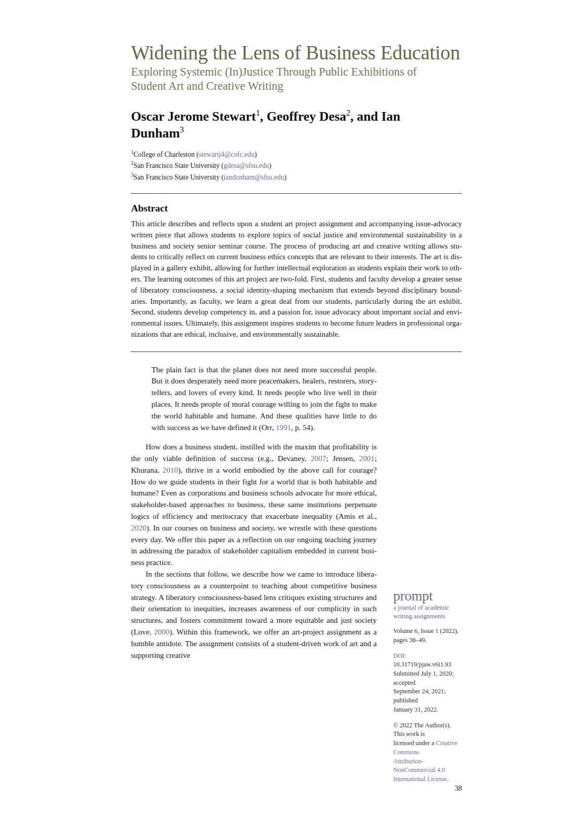Widening the Lens of Business Education
Exploring Systemic (In)Justice Through Public Exhibitions of Student Art and Creative Writing
Oscar Jerome Stewart1, Geoffrey Desa2, and Ian Dunham3
1College of Charleston (stewartj4@cofc.edu)
2San Francisco State University (gdesa@sfsu.edu)
3San Francisco State University (iandunham@sfsu.edu)
Abstract
This article describes and reflects upon a student art project assignment and accompanying issue-advocacy written piece that allows students to explore topics of social justice and environmental sustainability in a business and society senior seminar course. The process of producing art and creative writing allows students to critically reflect on current business ethics concepts that are relevant to their interests. The art is displayed in a gallery exhibit, allowing for further intellectual exploration as students explain their work to others. The learning outcomes of this art project are two-fold. First, students and faculty develop a greater sense of liberatory consciousness, a social identity-shaping mechanism that extends beyond disciplinary boundaries. Importantly, as faculty, we learn a great deal from our students, particularly during the art exhibit. Second, students develop competency in, and a passion for, issue advocacy about important social and environmental issues. Ultimately, this assignment inspires students to become future leaders in professional organizations that are ethical, inclusive, and environmentally sustainable.
The plain fact is that the planet does not need more successful people. But it does desperately need more peacemakers, healers, restorers, storytellers, and lovers of every kind. It needs people who live well in their places. It needs people of moral courage willing to join the fight to make the world habitable and humane. And these qualities have little to do with success as we have defined it (Orr, 1991, p. 54).
How does a business student, instilled with the maxim that profitability is the only viable definition of success (e.g., Devaney, 2007; Jensen, 2001; Khurana, 2010), thrive in a world embodied by the above call for courage? How do we guide students in their fight for a world that is both habitable and humane? Even as corporations and business schools advocate for more ethical, stakeholder-based approaches to business, these same institutions perpetuate logics of efficiency and meritocracy that exacerbate inequality (Amis et al., 2020). In our courses on business and society, we wrestle with these questions every day. We offer this paper as a reflection on our ongoing teaching journey in addressing the paradox of stakeholder capitalism embedded in current business practice.
In the sections that follow, we describe how we came to introduce liberatory consciousness as a counterpoint to teaching about competitive business strategy. A liberatory consciousness-based lens critiques existing structures and their orientation to inequities, increases awareness of our complicity in such structures, and fosters commitment toward a more equitable and just society (Love, 2000). Within this framework, we offer an art-project assignment as a humble antidote. The assignment consists of a student-driven work of art and a supporting creative
prompt
a journal of academic
writing assignments
Volume 6, Issue 1 (2022),
pages 38–49.
DOI: 10.31719/pjaw.v6i1.93
Submitted July 1, 2020; accepted
September 24, 2021; published
January 31, 2022.
© 2022 The Author(s). This work is
licensed under a Creative Commons
Attribution- NonCommercial 4.0
International License.
38